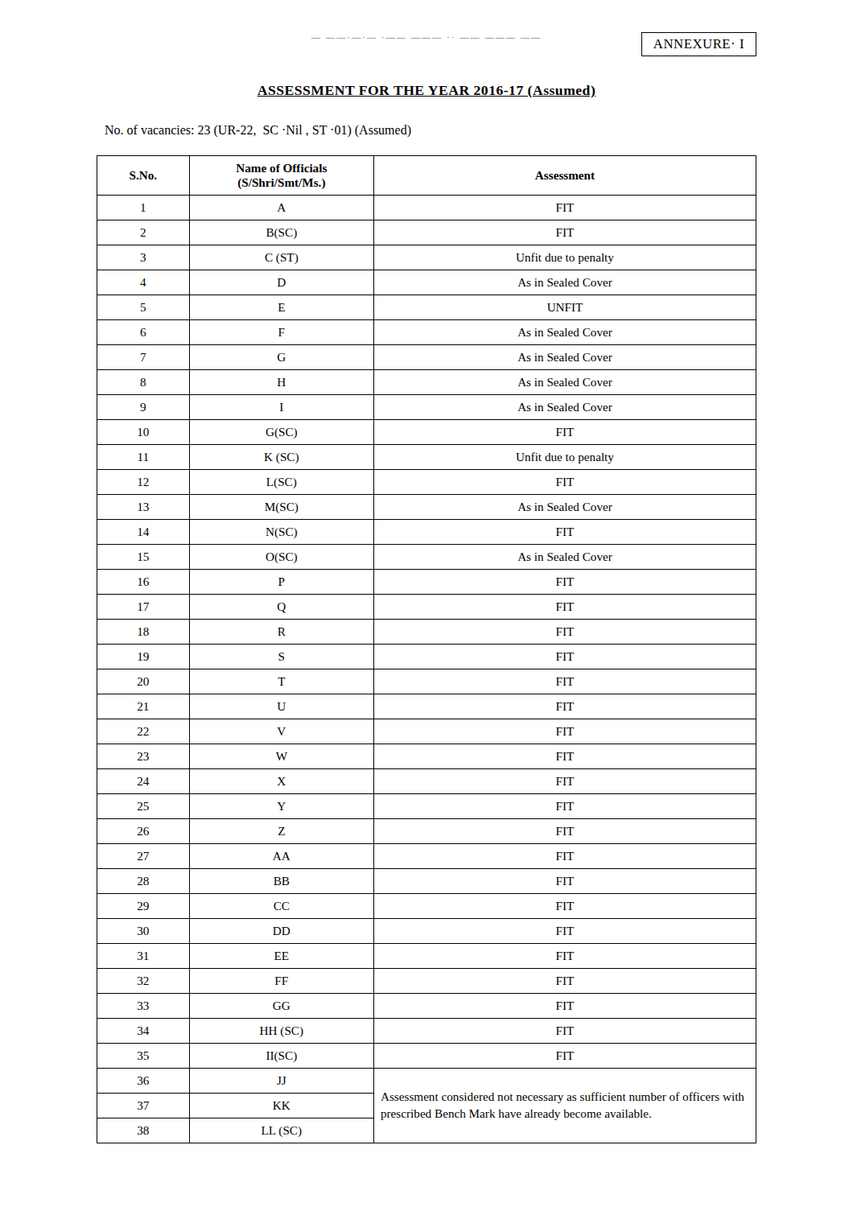— ——·—·— ·—— ——— ·· —— ——— ——
ANNEXURE· I
ASSESSMENT FOR THE YEAR 2016-17 (Assumed)
No. of vacancies: 23 (UR-22, SC ·Nil , ST ·01) (Assumed)
| S.No. | Name of Officials (S/Shri/Smt/Ms.) | Assessment |
| --- | --- | --- |
| 1 | A | FIT |
| 2 | B(SC) | FIT |
| 3 | C (ST) | Unfit due to penalty |
| 4 | D | As in Sealed Cover |
| 5 | E | UNFIT |
| 6 | F | As in Sealed Cover |
| 7 | G | As in Sealed Cover |
| 8 | H | As in Sealed Cover |
| 9 | I | As in Sealed Cover |
| 10 | G(SC) | FIT |
| 11 | K (SC) | Unfit due to penalty |
| 12 | L(SC) | FIT |
| 13 | M(SC) | As in Sealed Cover |
| 14 | N(SC) | FIT |
| 15 | O(SC) | As in Sealed Cover |
| 16 | P | FIT |
| 17 | Q | FIT |
| 18 | R | FIT |
| 19 | S | FIT |
| 20 | T | FIT |
| 21 | U | FIT |
| 22 | V | FIT |
| 23 | W | FIT |
| 24 | X | FIT |
| 25 | Y | FIT |
| 26 | Z | FIT |
| 27 | AA | FIT |
| 28 | BB | FIT |
| 29 | CC | FIT |
| 30 | DD | FIT |
| 31 | EE | FIT |
| 32 | FF | FIT |
| 33 | GG | FIT |
| 34 | HH (SC) | FIT |
| 35 | II(SC) | FIT |
| 36 | JJ | Assessment considered not necessary as sufficient number of officers with prescribed Bench Mark have already become available. |
| 37 | KK |
| 38 | LL (SC) |